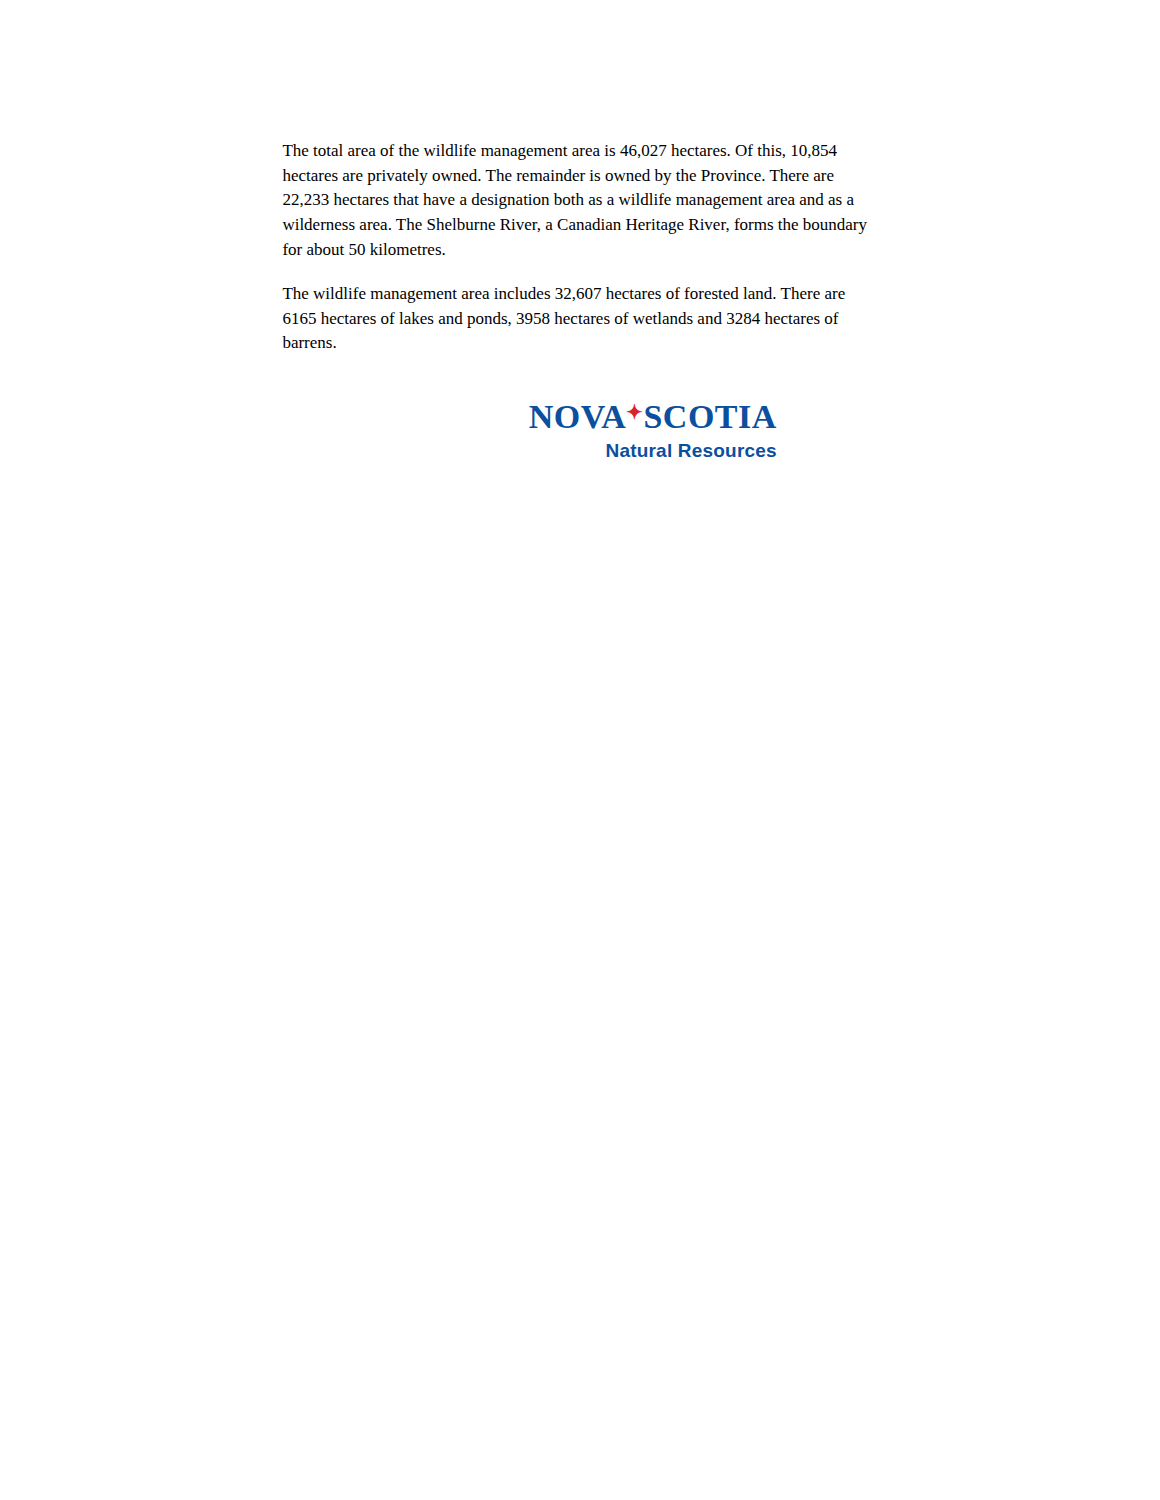The total area of the wildlife management area is 46,027 hectares. Of this, 10,854 hectares are privately owned. The remainder is owned by the Province. There are 22,233 hectares that have a designation both as a wildlife management area and as a wilderness area. The Shelburne River, a Canadian Heritage River, forms the boundary for about 50 kilometres.
The wildlife management area includes 32,607 hectares of forested land. There are 6165 hectares of lakes and ponds, 3958 hectares of wetlands and 3284 hectares of barrens.
NOVA✦SCOTIA
Natural Resources